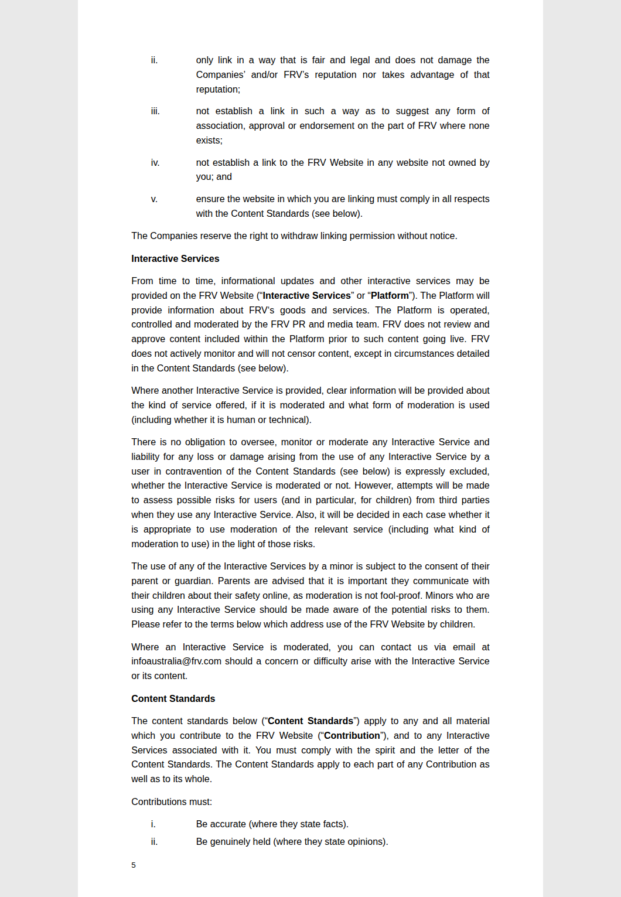ii. only link in a way that is fair and legal and does not damage the Companies’ and/or FRV’s reputation nor takes advantage of that reputation;
iii. not establish a link in such a way as to suggest any form of association, approval or endorsement on the part of FRV where none exists;
iv. not establish a link to the FRV Website in any website not owned by you; and
v. ensure the website in which you are linking must comply in all respects with the Content Standards (see below).
The Companies reserve the right to withdraw linking permission without notice.
Interactive Services
From time to time, informational updates and other interactive services may be provided on the FRV Website (“Interactive Services” or “Platform”). The Platform will provide information about FRV‘s goods and services. The Platform is operated, controlled and moderated by the FRV PR and media team. FRV does not review and approve content included within the Platform prior to such content going live. FRV does not actively monitor and will not censor content, except in circumstances detailed in the Content Standards (see below).
Where another Interactive Service is provided, clear information will be provided about the kind of service offered, if it is moderated and what form of moderation is used (including whether it is human or technical).
There is no obligation to oversee, monitor or moderate any Interactive Service and liability for any loss or damage arising from the use of any Interactive Service by a user in contravention of the Content Standards (see below) is expressly excluded, whether the Interactive Service is moderated or not. However, attempts will be made to assess possible risks for users (and in particular, for children) from third parties when they use any Interactive Service. Also, it will be decided in each case whether it is appropriate to use moderation of the relevant service (including what kind of moderation to use) in the light of those risks.
The use of any of the Interactive Services by a minor is subject to the consent of their parent or guardian. Parents are advised that it is important they communicate with their children about their safety online, as moderation is not fool-proof. Minors who are using any Interactive Service should be made aware of the potential risks to them. Please refer to the terms below which address use of the FRV Website by children.
Where an Interactive Service is moderated, you can contact us via email at infoaustralia@frv.com should a concern or difficulty arise with the Interactive Service or its content.
Content Standards
The content standards below (“Content Standards”) apply to any and all material which you contribute to the FRV Website (“Contribution”), and to any Interactive Services associated with it. You must comply with the spirit and the letter of the Content Standards. The Content Standards apply to each part of any Contribution as well as to its whole.
Contributions must:
i. Be accurate (where they state facts).
ii. Be genuinely held (where they state opinions).
5